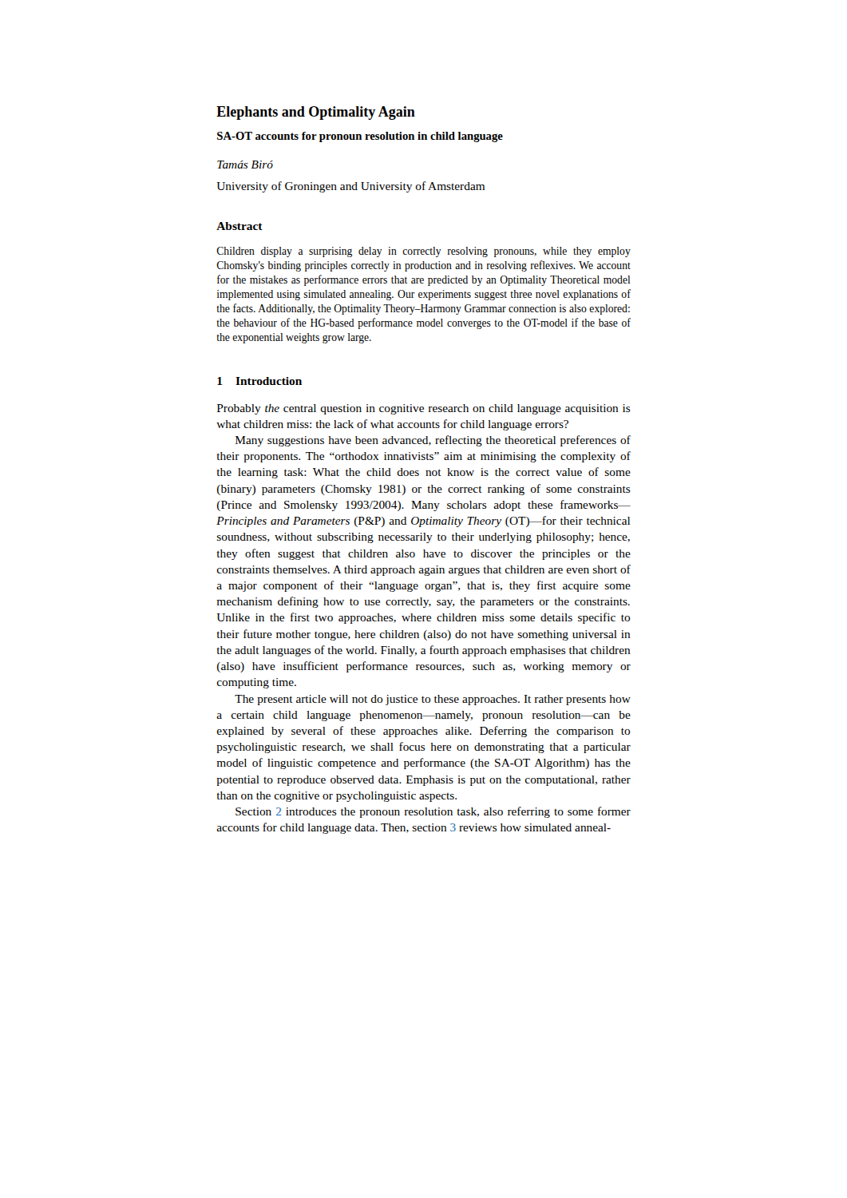Elephants and Optimality Again
SA-OT accounts for pronoun resolution in child language
Tamás Biró
University of Groningen and University of Amsterdam
Abstract
Children display a surprising delay in correctly resolving pronouns, while they employ Chomsky's binding principles correctly in production and in resolving reflexives. We account for the mistakes as performance errors that are predicted by an Optimality Theoretical model implemented using simulated annealing. Our experiments suggest three novel explanations of the facts. Additionally, the Optimality Theory–Harmony Grammar connection is also explored: the behaviour of the HG-based performance model converges to the OT-model if the base of the exponential weights grow large.
1 Introduction
Probably the central question in cognitive research on child language acquisition is what children miss: the lack of what accounts for child language errors?
Many suggestions have been advanced, reflecting the theoretical preferences of their proponents. The “orthodox innativists” aim at minimising the complexity of the learning task: What the child does not know is the correct value of some (binary) parameters (Chomsky 1981) or the correct ranking of some constraints (Prince and Smolensky 1993/2004). Many scholars adopt these frameworks—Principles and Parameters (P&P) and Optimality Theory (OT)—for their technical soundness, without subscribing necessarily to their underlying philosophy; hence, they often suggest that children also have to discover the principles or the constraints themselves. A third approach again argues that children are even short of a major component of their “language organ”, that is, they first acquire some mechanism defining how to use correctly, say, the parameters or the constraints. Unlike in the first two approaches, where children miss some details specific to their future mother tongue, here children (also) do not have something universal in the adult languages of the world. Finally, a fourth approach emphasises that children (also) have insufficient performance resources, such as, working memory or computing time.
The present article will not do justice to these approaches. It rather presents how a certain child language phenomenon—namely, pronoun resolution—can be explained by several of these approaches alike. Deferring the comparison to psycholinguistic research, we shall focus here on demonstrating that a particular model of linguistic competence and performance (the SA-OT Algorithm) has the potential to reproduce observed data. Emphasis is put on the computational, rather than on the cognitive or psycholinguistic aspects.
Section 2 introduces the pronoun resolution task, also referring to some former accounts for child language data. Then, section 3 reviews how simulated anneal-